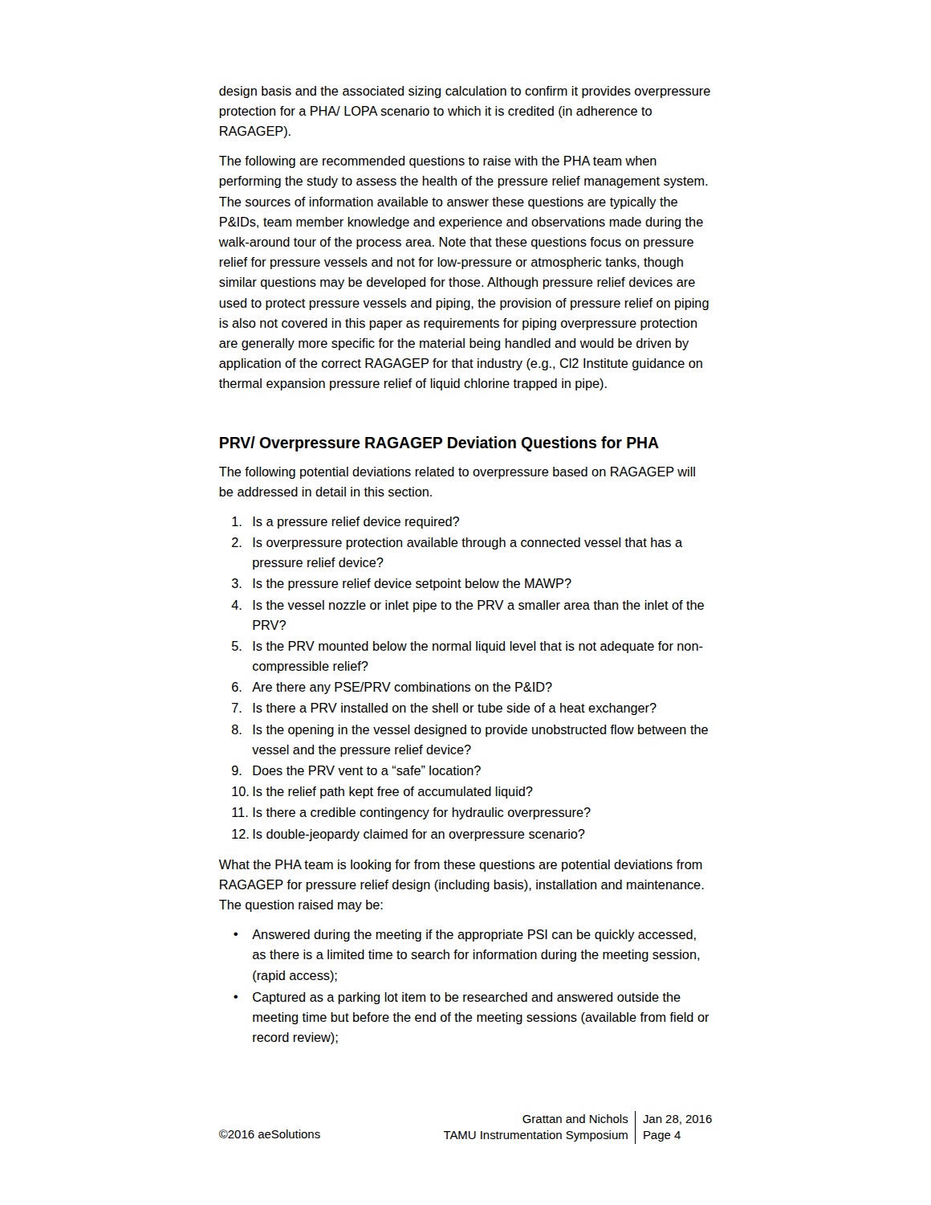design basis and the associated sizing calculation to confirm it provides overpressure protection for a PHA/ LOPA scenario to which it is credited (in adherence to RAGAGEP).
The following are recommended questions to raise with the PHA team when performing the study to assess the health of the pressure relief management system. The sources of information available to answer these questions are typically the P&IDs, team member knowledge and experience and observations made during the walk-around tour of the process area. Note that these questions focus on pressure relief for pressure vessels and not for low-pressure or atmospheric tanks, though similar questions may be developed for those. Although pressure relief devices are used to protect pressure vessels and piping, the provision of pressure relief on piping is also not covered in this paper as requirements for piping overpressure protection are generally more specific for the material being handled and would be driven by application of the correct RAGAGEP for that industry (e.g., Cl2 Institute guidance on thermal expansion pressure relief of liquid chlorine trapped in pipe).
PRV/ Overpressure RAGAGEP Deviation Questions for PHA
The following potential deviations related to overpressure based on RAGAGEP will be addressed in detail in this section.
Is a pressure relief device required?
Is overpressure protection available through a connected vessel that has a pressure relief device?
Is the pressure relief device setpoint below the MAWP?
Is the vessel nozzle or inlet pipe to the PRV a smaller area than the inlet of the PRV?
Is the PRV mounted below the normal liquid level that is not adequate for non-compressible relief?
Are there any PSE/PRV combinations on the P&ID?
Is there a PRV installed on the shell or tube side of a heat exchanger?
Is the opening in the vessel designed to provide unobstructed flow between the vessel and the pressure relief device?
Does the PRV vent to a “safe” location?
Is the relief path kept free of accumulated liquid?
Is there a credible contingency for hydraulic overpressure?
Is double-jeopardy claimed for an overpressure scenario?
What the PHA team is looking for from these questions are potential deviations from RAGAGEP for pressure relief design (including basis), installation and maintenance. The question raised may be:
Answered during the meeting if the appropriate PSI can be quickly accessed, as there is a limited time to search for information during the meeting session, (rapid access);
Captured as a parking lot item to be researched and answered outside the meeting time but before the end of the meeting sessions (available from field or record review);
©2016 aeSolutions
Grattan and Nichols
TAMU Instrumentation Symposium
Jan 28, 2016
Page 4